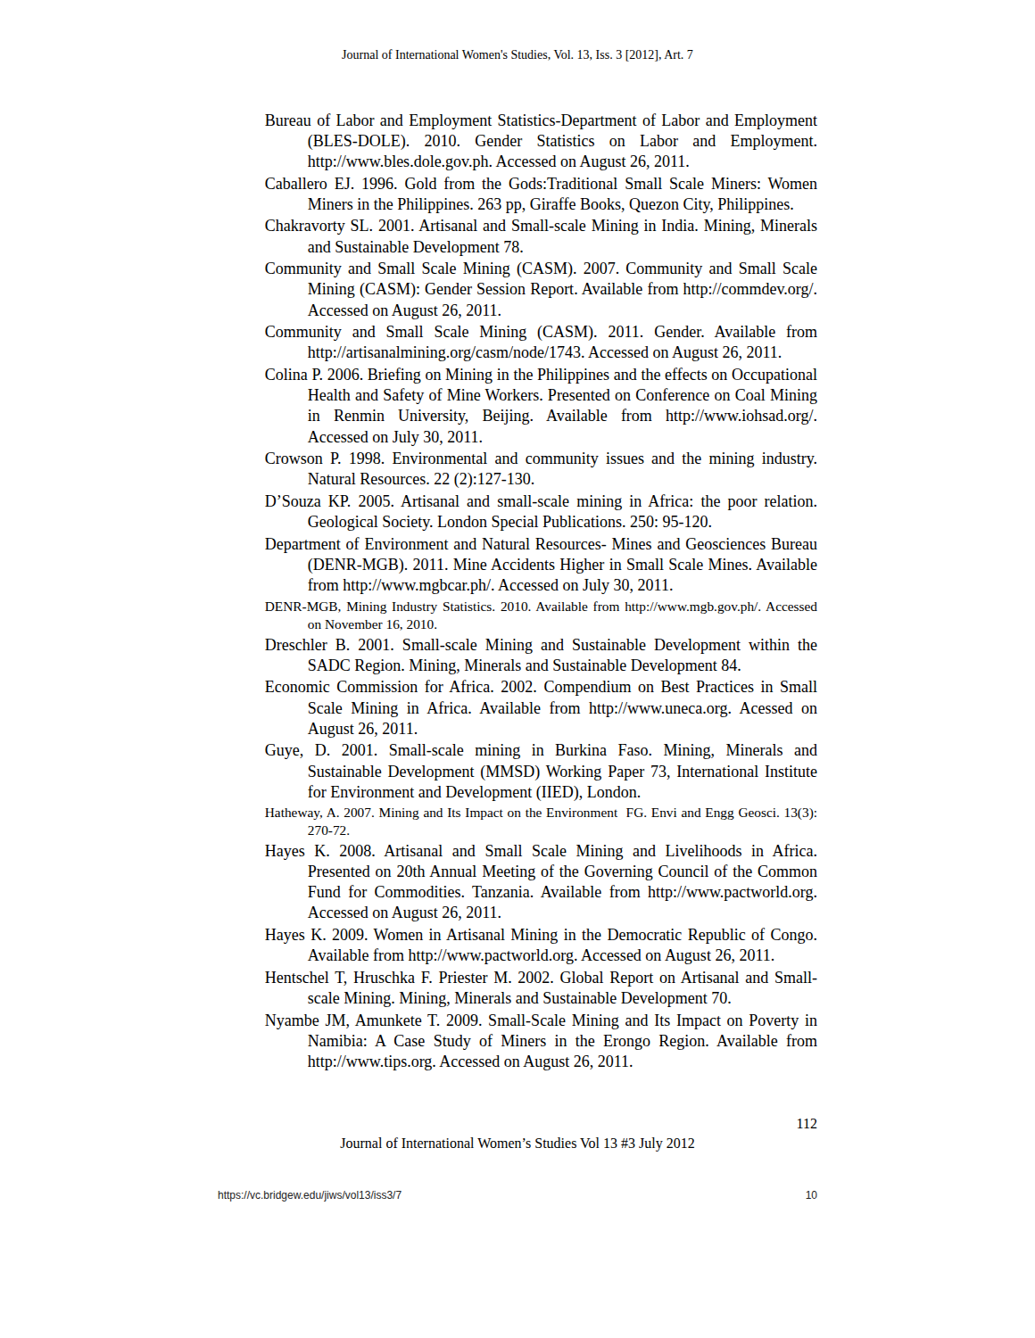Journal of International Women's Studies, Vol. 13, Iss. 3 [2012], Art. 7
Bureau of Labor and Employment Statistics-Department of Labor and Employment (BLES-DOLE). 2010. Gender Statistics on Labor and Employment. http://www.bles.dole.gov.ph. Accessed on August 26, 2011.
Caballero EJ. 1996. Gold from the Gods:Traditional Small Scale Miners: Women Miners in the Philippines. 263 pp, Giraffe Books, Quezon City, Philippines.
Chakravorty SL. 2001. Artisanal and Small-scale Mining in India. Mining, Minerals and Sustainable Development 78.
Community and Small Scale Mining (CASM). 2007. Community and Small Scale Mining (CASM): Gender Session Report. Available from http://commdev.org/. Accessed on August 26, 2011.
Community and Small Scale Mining (CASM). 2011. Gender. Available from http://artisanalmining.org/casm/node/1743. Accessed on August 26, 2011.
Colina P. 2006. Briefing on Mining in the Philippines and the effects on Occupational Health and Safety of Mine Workers. Presented on Conference on Coal Mining in Renmin University, Beijing. Available from http://www.iohsad.org/. Accessed on July 30, 2011.
Crowson P. 1998. Environmental and community issues and the mining industry. Natural Resources. 22 (2):127-130.
D’Souza KP. 2005. Artisanal and small-scale mining in Africa: the poor relation. Geological Society. London Special Publications. 250: 95-120.
Department of Environment and Natural Resources- Mines and Geosciences Bureau (DENR-MGB). 2011. Mine Accidents Higher in Small Scale Mines. Available from http://www.mgbcar.ph/. Accessed on July 30, 2011.
DENR-MGB, Mining Industry Statistics. 2010. Available from http://www.mgb.gov.ph/. Accessed on November 16, 2010.
Dreschler B. 2001. Small-scale Mining and Sustainable Development within the SADC Region. Mining, Minerals and Sustainable Development 84.
Economic Commission for Africa. 2002. Compendium on Best Practices in Small Scale Mining in Africa. Available from http://www.uneca.org. Acessed on August 26, 2011.
Guye, D. 2001. Small-scale mining in Burkina Faso. Mining, Minerals and Sustainable Development (MMSD) Working Paper 73, International Institute for Environment and Development (IIED), London.
Hatheway, A. 2007. Mining and Its Impact on the Environment FG. Envi and Engg Geosci. 13(3): 270-72.
Hayes K. 2008. Artisanal and Small Scale Mining and Livelihoods in Africa. Presented on 20th Annual Meeting of the Governing Council of the Common Fund for Commodities. Tanzania. Available from http://www.pactworld.org. Accessed on August 26, 2011.
Hayes K. 2009. Women in Artisanal Mining in the Democratic Republic of Congo. Available from http://www.pactworld.org. Accessed on August 26, 2011.
Hentschel T, Hruschka F. Priester M. 2002. Global Report on Artisanal and Small-scale Mining. Mining, Minerals and Sustainable Development 70.
Nyambe JM, Amunkete T. 2009. Small-Scale Mining and Its Impact on Poverty in Namibia: A Case Study of Miners in the Erongo Region. Available from http://www.tips.org. Accessed on August 26, 2011.
112
Journal of International Women’s Studies Vol 13 #3 July 2012
https://vc.bridgew.edu/jiws/vol13/iss3/7 10